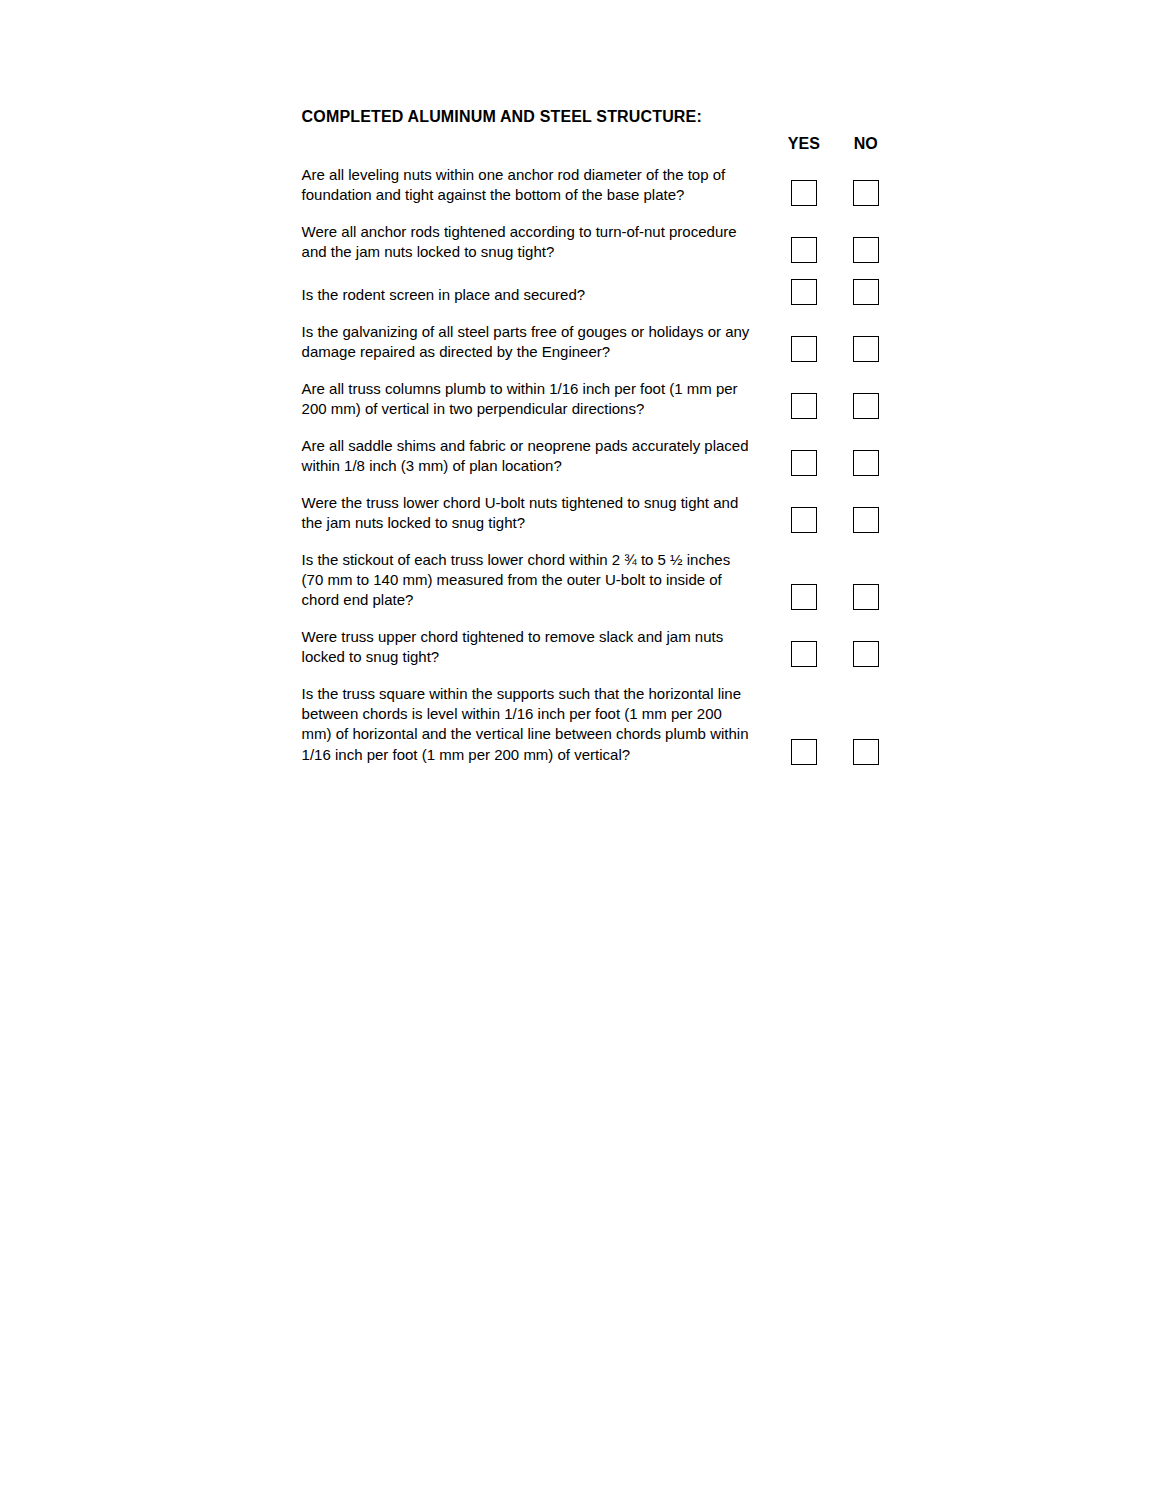COMPLETED ALUMINUM AND STEEL STRUCTURE:
| | YES | NO |
| --- | --- | --- |
| Are all leveling nuts within one anchor rod diameter of the top of foundation and tight against the bottom of the base plate? | | |
| Were all anchor rods tightened according to turn-of-nut procedure and the jam nuts locked to snug tight? | | |
| Is the rodent screen in place and secured? | | |
| Is the galvanizing of all steel parts free of gouges or holidays or any damage repaired as directed by the Engineer? | | |
| Are all truss columns plumb to within 1/16 inch per foot (1 mm per 200 mm) of vertical in two perpendicular directions? | | |
| Are all saddle shims and fabric or neoprene pads accurately placed within 1/8 inch (3 mm) of plan location? | | |
| Were the truss lower chord U-bolt nuts tightened to snug tight and the jam nuts locked to snug tight? | | |
| Is the stickout of each truss lower chord within 2 ¾ to 5 ½ inches (70 mm to 140 mm) measured from the outer U-bolt to inside of chord end plate? | | |
| Were truss upper chord tightened to remove slack and jam nuts locked to snug tight? | | |
| Is the truss square within the supports such that the horizontal line between chords is level within 1/16 inch per foot (1 mm per 200 mm) of horizontal and the vertical line between chords plumb within 1/16 inch per foot (1 mm per 200 mm) of vertical? | | |